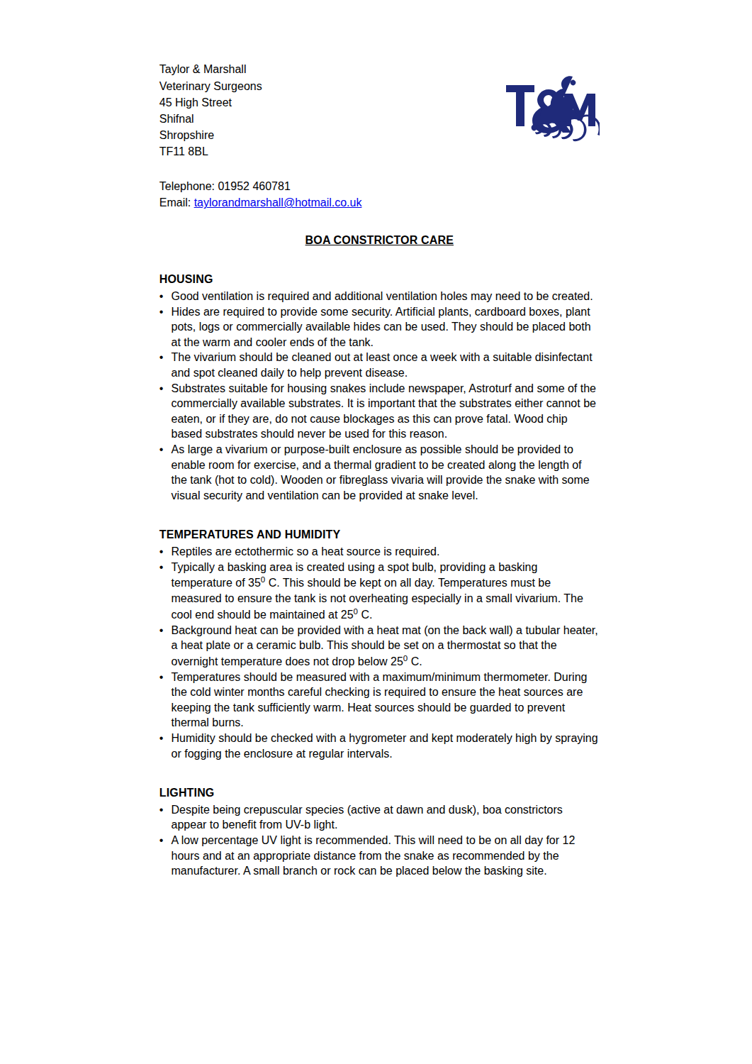Taylor & Marshall
Veterinary Surgeons
45 High Street
Shifnal
Shropshire
TF11 8BL
Taylor & Marshall logo with gecko
Telephone: 01952 460781
Email: taylorandmarshall@hotmail.co.uk
BOA CONSTRICTOR CARE
HOUSING
Good ventilation is required and additional ventilation holes may need to be created.
Hides are required to provide some security. Artificial plants, cardboard boxes, plant pots, logs or commercially available hides can be used. They should be placed both at the warm and cooler ends of the tank.
The vivarium should be cleaned out at least once a week with a suitable disinfectant and spot cleaned daily to help prevent disease.
Substrates suitable for housing snakes include newspaper, Astroturf and some of the commercially available substrates. It is important that the substrates either cannot be eaten, or if they are, do not cause blockages as this can prove fatal. Wood chip based substrates should never be used for this reason.
As large a vivarium or purpose-built enclosure as possible should be provided to enable room for exercise, and a thermal gradient to be created along the length of the tank (hot to cold). Wooden or fibreglass vivaria will provide the snake with some visual security and ventilation can be provided at snake level.
TEMPERATURES AND HUMIDITY
Reptiles are ectothermic so a heat source is required.
Typically a basking area is created using a spot bulb, providing a basking temperature of 350 C. This should be kept on all day. Temperatures must be measured to ensure the tank is not overheating especially in a small vivarium. The cool end should be maintained at 250 C.
Background heat can be provided with a heat mat (on the back wall) a tubular heater, a heat plate or a ceramic bulb. This should be set on a thermostat so that the overnight temperature does not drop below 250 C.
Temperatures should be measured with a maximum/minimum thermometer. During the cold winter months careful checking is required to ensure the heat sources are keeping the tank sufficiently warm. Heat sources should be guarded to prevent thermal burns.
Humidity should be checked with a hygrometer and kept moderately high by spraying or fogging the enclosure at regular intervals.
LIGHTING
Despite being crepuscular species (active at dawn and dusk), boa constrictors appear to benefit from UV-b light.
A low percentage UV light is recommended. This will need to be on all day for 12 hours and at an appropriate distance from the snake as recommended by the manufacturer. A small branch or rock can be placed below the basking site.